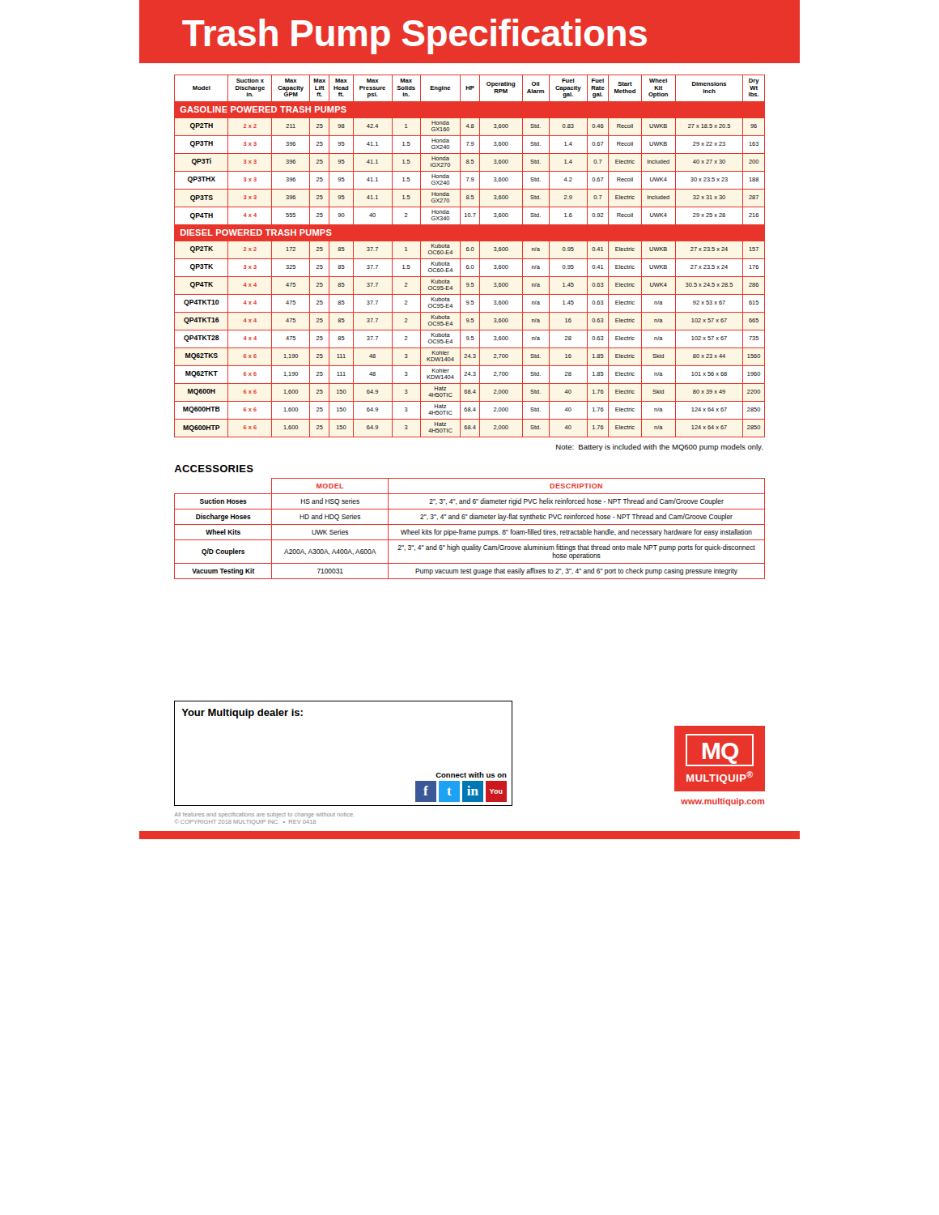Trash Pump Specifications
| Model | Suction x Discharge in. | Max Capacity GPM | Max Lift ft. | Max Head ft. | Max Pressure psi. | Max Solids in. | Engine | HP | Operating RPM | Oil Alarm | Fuel Capacity gal. | Fuel Rate gal. | Start Method | Wheel Kit Option | Dimensions inch | Dry Wt lbs. |
| --- | --- | --- | --- | --- | --- | --- | --- | --- | --- | --- | --- | --- | --- | --- | --- | --- |
| GASOLINE POWERED TRASH PUMPS |
| QP2TH | 2 x 2 | 211 | 25 | 98 | 42.4 | 1 | Honda GX160 | 4.8 | 3,600 | Std. | 0.83 | 0.46 | Recoil | UWKB | 27 x 18.5 x 20.5 | 96 |
| QP3TH | 3 x 3 | 396 | 25 | 95 | 41.1 | 1.5 | Honda GX240 | 7.9 | 3,600 | Std. | 1.4 | 0.67 | Recoil | UWKB | 29 x 22 x 23 | 163 |
| QP3Ti | 3 x 3 | 396 | 25 | 95 | 41.1 | 1.5 | Honda iGX270 | 8.5 | 3,600 | Std. | 1.4 | 0.7 | Electric | Included | 40 x 27 x 30 | 200 |
| QP3THX | 3 x 3 | 396 | 25 | 95 | 41.1 | 1.5 | Honda GX240 | 7.9 | 3,600 | Std. | 4.2 | 0.67 | Recoil | UWK4 | 30 x 23.5 x 23 | 188 |
| QP3TS | 3 x 3 | 396 | 25 | 95 | 41.1 | 1.5 | Honda GX270 | 8.5 | 3,600 | Std. | 2.9 | 0.7 | Electric | Included | 32 x 31 x 30 | 287 |
| QP4TH | 4 x 4 | 555 | 25 | 90 | 40 | 2 | Honda GX340 | 10.7 | 3,600 | Std. | 1.6 | 0.92 | Recoil | UWK4 | 29 x 25 x 28 | 216 |
| DIESEL POWERED TRASH PUMPS |
| QP2TK | 2 x 2 | 172 | 25 | 85 | 37.7 | 1 | Kubota OC60-E4 | 6.0 | 3,600 | n/a | 0.95 | 0.41 | Electric | UWKB | 27 x 23.5 x 24 | 157 |
| QP3TK | 3 x 3 | 325 | 25 | 85 | 37.7 | 1.5 | Kubota OC60-E4 | 6.0 | 3,600 | n/a | 0.95 | 0.41 | Electric | UWKB | 27 x 23.5 x 24 | 176 |
| QP4TK | 4 x 4 | 475 | 25 | 85 | 37.7 | 2 | Kubota OC95-E4 | 9.5 | 3,600 | n/a | 1.45 | 0.63 | Electric | UWK4 | 30.5 x 24.5 x 28.5 | 286 |
| QP4TKT10 | 4 x 4 | 475 | 25 | 85 | 37.7 | 2 | Kubota OC95-E4 | 9.5 | 3,600 | n/a | 1.45 | 0.63 | Electric | n/a | 92 x 53 x 67 | 615 |
| QP4TKT16 | 4 x 4 | 475 | 25 | 85 | 37.7 | 2 | Kubota OC95-E4 | 9.5 | 3,600 | n/a | 16 | 0.63 | Electric | n/a | 102 x 57 x 67 | 665 |
| QP4TKT28 | 4 x 4 | 475 | 25 | 85 | 37.7 | 2 | Kubota OC95-E4 | 9.5 | 3,600 | n/a | 28 | 0.63 | Electric | n/a | 102 x 57 x 67 | 735 |
| MQ62TKS | 6 x 6 | 1,190 | 25 | 111 | 48 | 3 | Kohler KDW1404 | 24.3 | 2,700 | Std. | 16 | 1.85 | Electric | Skid | 80 x 23 x 44 | 1560 |
| MQ62TKT | 6 x 6 | 1,190 | 25 | 111 | 48 | 3 | Kohler KDW1404 | 24.3 | 2,700 | Std. | 28 | 1.85 | Electric | n/a | 101 x 56 x 68 | 1960 |
| MQ600H | 6 x 6 | 1,600 | 25 | 150 | 64.9 | 3 | Hatz 4H50TIC | 68.4 | 2,000 | Std. | 40 | 1.76 | Electric | Skid | 80 x 39 x 49 | 2200 |
| MQ600HTB | 6 x 6 | 1,600 | 25 | 150 | 64.9 | 3 | Hatz 4H50TIC | 68.4 | 2,000 | Std. | 40 | 1.76 | Electric | n/a | 124 x 64 x 67 | 2850 |
| MQ600HTP | 6 x 6 | 1,600 | 25 | 150 | 64.9 | 3 | Hatz 4H50TIC | 68.4 | 2,000 | Std. | 40 | 1.76 | Electric | n/a | 124 x 64 x 67 | 2850 |
Note: Battery is included with the MQ600 pump models only.
ACCESSORIES
| | MODEL | DESCRIPTION |
| --- | --- | --- |
| Suction Hoses | HS and HSQ series | 2", 3", 4", and 6" diameter rigid PVC helix reinforced hose - NPT Thread and Cam/Groove Coupler |
| Discharge Hoses | HD and HDQ Series | 2", 3", 4" and 6" diameter lay-flat synthetic PVC reinforced hose - NPT Thread and Cam/Groove Coupler |
| Wheel Kits | UWK Series | Wheel kits for pipe-frame pumps. 8" foam-filled tires, retractable handle, and necessary hardware for easy installation |
| Q/D Couplers | A200A, A300A, A400A, A600A | 2", 3", 4" and 6" high quality Cam/Groove aluminium fittings that thread onto male NPT pump ports for quick-disconnect hose operations |
| Vacuum Testing Kit | 7100031 | Pump vacuum test guage that easily affixes to 2", 3", 4" and 6" port to check pump casing pressure integrity |
Your Multiquip dealer is:
Connect with us on
f t in You
Tube
MQ
MULTIQUIP®
www.multiquip.com
All features and specifications are subject to change without notice.
© COPYRIGHT 2018 MULTIQUIP INC. • REV 0418